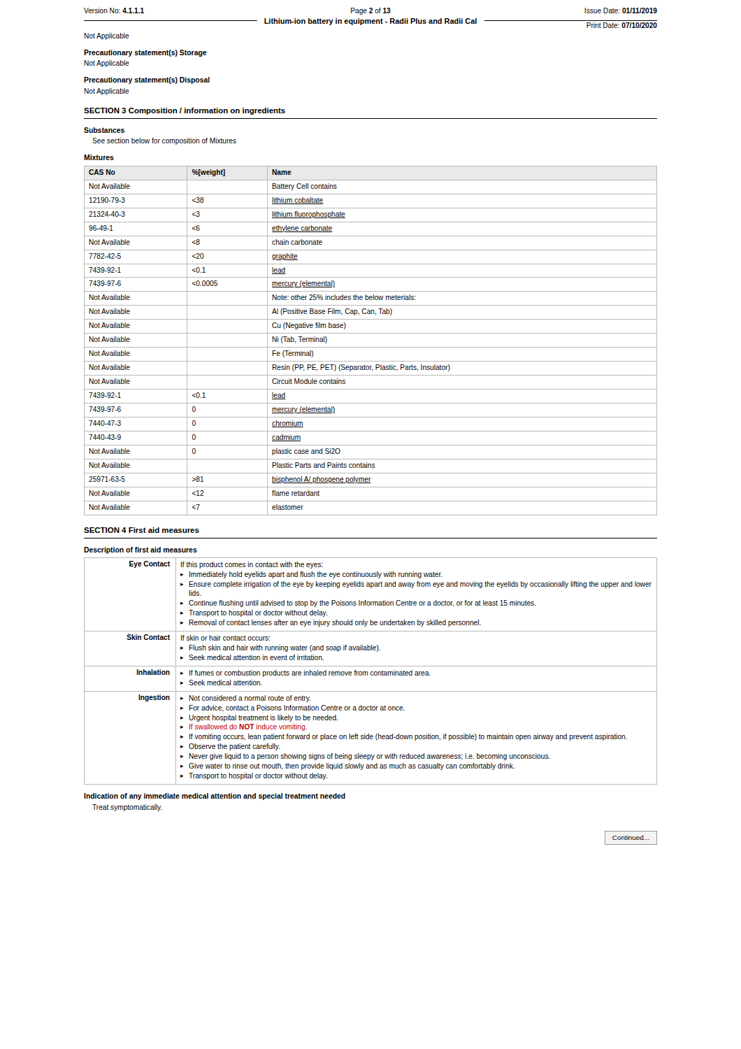Version No: 4.1.1.1
Page 2 of 13
Issue Date: 01/11/2019
Lithium-ion battery in equipment - Radii Plus and Radii Cal
Print Date: 07/10/2020
Not Applicable
Precautionary statement(s) Storage
Not Applicable
Precautionary statement(s) Disposal
Not Applicable
SECTION 3 Composition / information on ingredients
Substances
See section below for composition of Mixtures
Mixtures
| CAS No | %[weight] | Name |
| --- | --- | --- |
| Not Available | | Battery Cell contains |
| 12190-79-3 | <38 | lithium cobaltate |
| 21324-40-3 | <3 | lithium fluorophosphate |
| 96-49-1 | <6 | ethylene carbonate |
| Not Available | <8 | chain carbonate |
| 7782-42-5 | <20 | graphite |
| 7439-92-1 | <0.1 | lead |
| 7439-97-6 | <0.0005 | mercury (elemental) |
| Not Available | | Note: other 25% includes the below meterials: |
| Not Available | | Al (Positive Base Film, Cap, Can, Tab) |
| Not Available | | Cu (Negative film base) |
| Not Available | | Ni (Tab, Terminal) |
| Not Available | | Fe (Terminal) |
| Not Available | | Resin (PP, PE, PET) (Separator, Plastic, Parts, Insulator) |
| Not Available | | Circuit Module contains |
| 7439-92-1 | <0.1 | lead |
| 7439-97-6 | 0 | mercury (elemental) |
| 7440-47-3 | 0 | chromium |
| 7440-43-9 | 0 | cadmium |
| Not Available | 0 | plastic case and Si2O |
| Not Available | | Plastic Parts and Paints contains |
| 25971-63-5 | >81 | bisphenol A/ phosgene polymer |
| Not Available | <12 | flame retardant |
| Not Available | <7 | elastomer |
SECTION 4 First aid measures
Description of first aid measures
| Eye Contact | If this product comes in contact with the eyes: Immediately hold eyelids apart and flush the eye continuously with running water. Ensure complete irrigation of the eye by keeping eyelids apart and away from eye and moving the eyelids by occasionally lifting the upper and lower lids. Continue flushing until advised to stop by the Poisons Information Centre or a doctor, or for at least 15 minutes. Transport to hospital or doctor without delay. Removal of contact lenses after an eye injury should only be undertaken by skilled personnel. |
| Skin Contact | If skin or hair contact occurs: Flush skin and hair with running water (and soap if available). Seek medical attention in event of irritation. |
| Inhalation | If fumes or combustion products are inhaled remove from contaminated area. Seek medical attention. |
| Ingestion | Not considered a normal route of entry. For advice, contact a Poisons Information Centre or a doctor at once. Urgent hospital treatment is likely to be needed. If swallowed do NOT induce vomiting. If vomiting occurs, lean patient forward or place on left side (head-down position, if possible) to maintain open airway and prevent aspiration. Observe the patient carefully. Never give liquid to a person showing signs of being sleepy or with reduced awareness; i.e. becoming unconscious. Give water to rinse out mouth, then provide liquid slowly and as much as casualty can comfortably drink. Transport to hospital or doctor without delay. |
Indication of any immediate medical attention and special treatment needed
Treat symptomatically.
Continued...